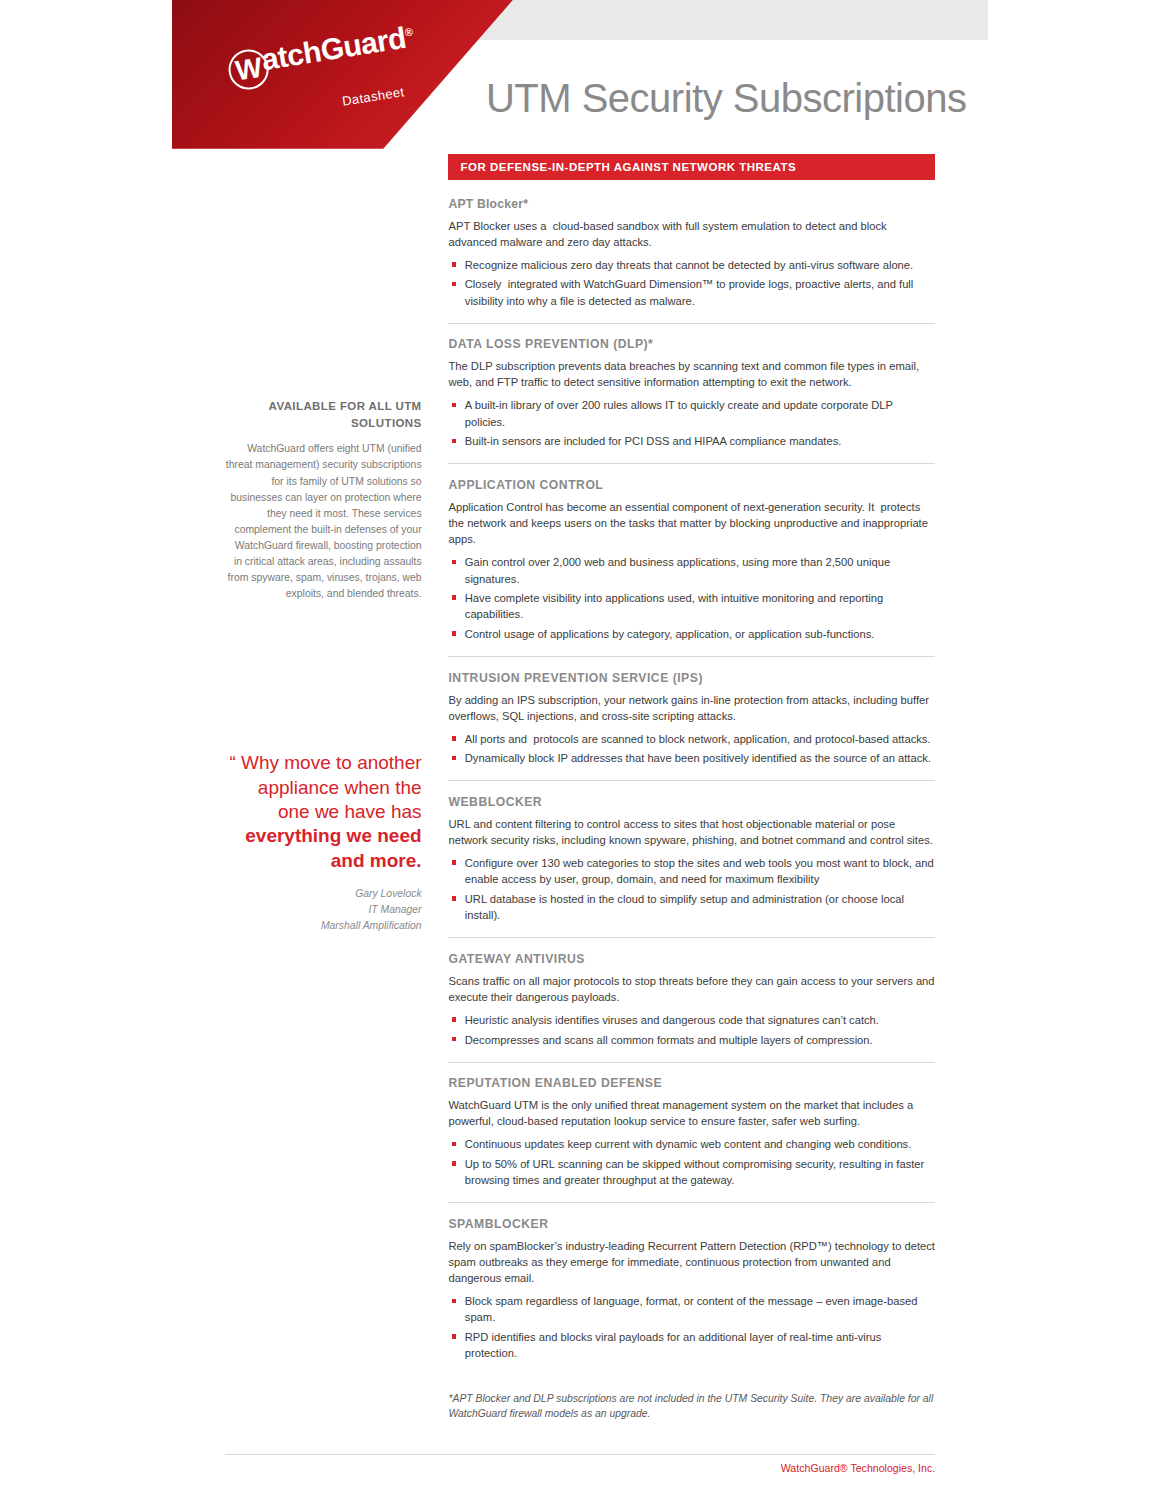WatchGuard®
Datasheet
UTM Security Subscriptions
Available for all UTM solutions
WatchGuard offers eight UTM (unified threat management) security subscriptions for its family of UTM solutions so businesses can layer on protection where they need it most. These services complement the built-in defenses of your WatchGuard firewall, boosting protection in critical attack areas, including assaults from spyware, spam, viruses, trojans, web exploits, and blended threats.
“ Why move to another appliance when the one we have has everything we need and more.
Gary Lovelock
IT Manager
Marshall Amplification
For defense-in-depth against network threats
APT Blocker*
APT Blocker uses a cloud-based sandbox with full system emulation to detect and block advanced malware and zero day attacks.
Recognize malicious zero day threats that cannot be detected by anti-virus software alone.
Closely integrated with WatchGuard Dimension™ to provide logs, proactive alerts, and full visibility into why a file is detected as malware.
Data Loss Prevention (DLP)*
The DLP subscription prevents data breaches by scanning text and common file types in email, web, and FTP traffic to detect sensitive information attempting to exit the network.
A built-in library of over 200 rules allows IT to quickly create and update corporate DLP policies.
Built-in sensors are included for PCI DSS and HIPAA compliance mandates.
Application Control
Application Control has become an essential component of next-generation security. It protects the network and keeps users on the tasks that matter by blocking unproductive and inappropriate apps.
Gain control over 2,000 web and business applications, using more than 2,500 unique signatures.
Have complete visibility into applications used, with intuitive monitoring and reporting capabilities.
Control usage of applications by category, application, or application sub-functions.
Intrusion Prevention Service (IPS)
By adding an IPS subscription, your network gains in-line protection from attacks, including buffer overflows, SQL injections, and cross-site scripting attacks.
All ports and protocols are scanned to block network, application, and protocol-based attacks.
Dynamically block IP addresses that have been positively identified as the source of an attack.
WebBlocker
URL and content filtering to control access to sites that host objectionable material or pose network security risks, including known spyware, phishing, and botnet command and control sites.
Configure over 130 web categories to stop the sites and web tools you most want to block, and enable access by user, group, domain, and need for maximum flexibility
URL database is hosted in the cloud to simplify setup and administration (or choose local install).
Gateway AntiVirus
Scans traffic on all major protocols to stop threats before they can gain access to your servers and execute their dangerous payloads.
Heuristic analysis identifies viruses and dangerous code that signatures can’t catch.
Decompresses and scans all common formats and multiple layers of compression.
Reputation Enabled Defense
WatchGuard UTM is the only unified threat management system on the market that includes a powerful, cloud-based reputation lookup service to ensure faster, safer web surfing.
Continuous updates keep current with dynamic web content and changing web conditions.
Up to 50% of URL scanning can be skipped without compromising security, resulting in faster browsing times and greater throughput at the gateway.
spamBlocker
Rely on spamBlocker’s industry-leading Recurrent Pattern Detection (RPD™) technology to detect spam outbreaks as they emerge for immediate, continuous protection from unwanted and dangerous email.
Block spam regardless of language, format, or content of the message – even image-based spam.
RPD identifies and blocks viral payloads for an additional layer of real-time anti-virus protection.
*APT Blocker and DLP subscriptions are not included in the UTM Security Suite. They are available for all WatchGuard firewall models as an upgrade.
WatchGuard® Technologies, Inc.